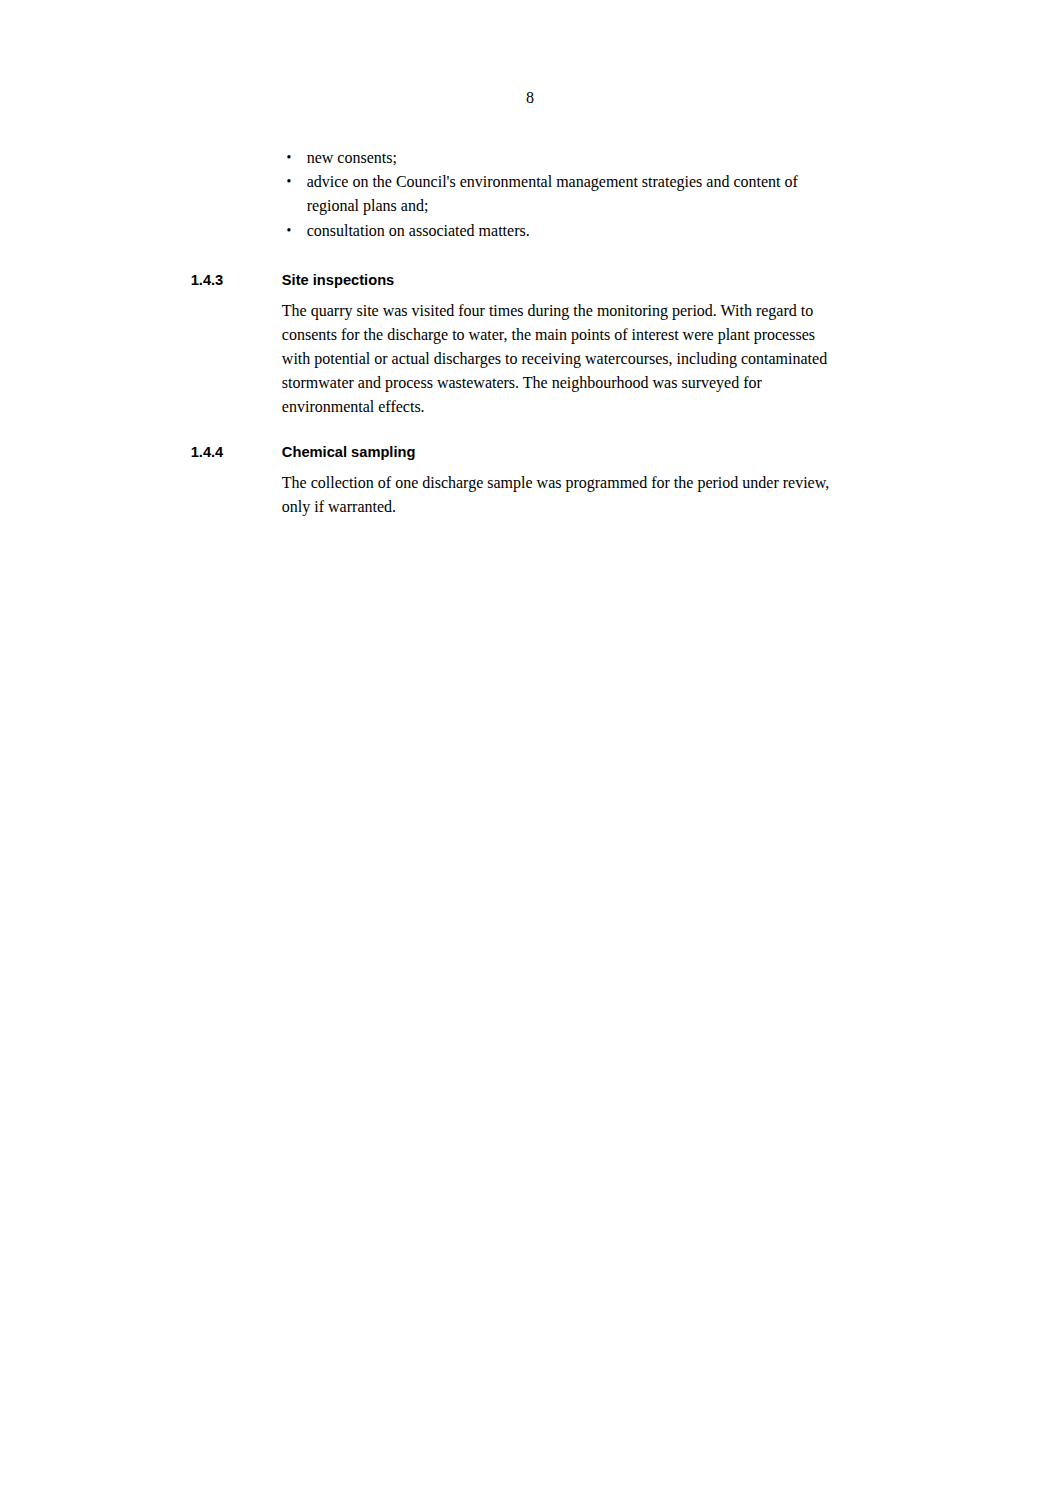8
new consents;
advice on the Council's environmental management strategies and content of regional plans and;
consultation on associated matters.
1.4.3 Site inspections
The quarry site was visited four times during the monitoring period. With regard to consents for the discharge to water, the main points of interest were plant processes with potential or actual discharges to receiving watercourses, including contaminated stormwater and process wastewaters. The neighbourhood was surveyed for environmental effects.
1.4.4 Chemical sampling
The collection of one discharge sample was programmed for the period under review, only if warranted.